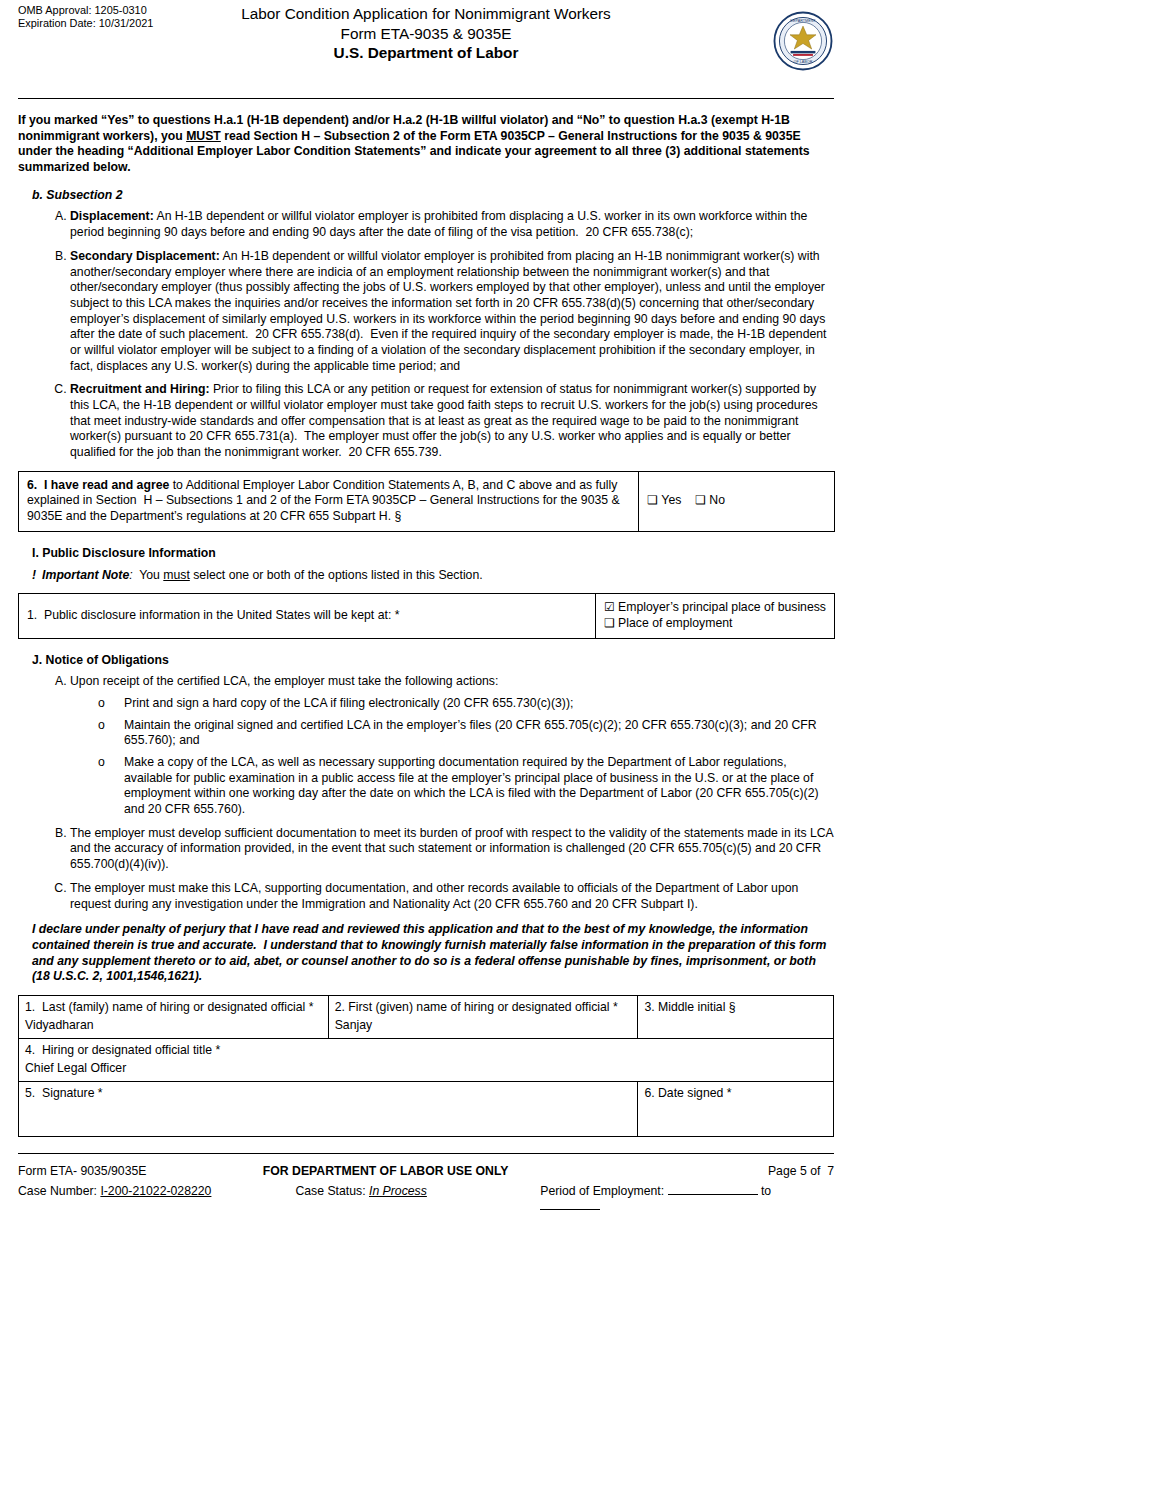OMB Approval: 1205-0310
Expiration Date: 10/31/2021
DEPARTMENT OF LABOR
Labor Condition Application for Nonimmigrant Workers
Form ETA-9035 & 9035E
U.S. Department of Labor
If you marked “Yes” to questions H.a.1 (H-1B dependent) and/or H.a.2 (H-1B willful violator) and “No” to question H.a.3 (exempt H-1B nonimmigrant workers), you MUST read Section H – Subsection 2 of the Form ETA 9035CP – General Instructions for the 9035 & 9035E under the heading “Additional Employer Labor Condition Statements” and indicate your agreement to all three (3) additional statements summarized below.
b. Subsection 2
Displacement: An H-1B dependent or willful violator employer is prohibited from displacing a U.S. worker in its own workforce within the period beginning 90 days before and ending 90 days after the date of filing of the visa petition. 20 CFR 655.738(c);
Secondary Displacement: An H-1B dependent or willful violator employer is prohibited from placing an H-1B nonimmigrant worker(s) with another/secondary employer where there are indicia of an employment relationship between the nonimmigrant worker(s) and that other/secondary employer (thus possibly affecting the jobs of U.S. workers employed by that other employer), unless and until the employer subject to this LCA makes the inquiries and/or receives the information set forth in 20 CFR 655.738(d)(5) concerning that other/secondary employer’s displacement of similarly employed U.S. workers in its workforce within the period beginning 90 days before and ending 90 days after the date of such placement. 20 CFR 655.738(d). Even if the required inquiry of the secondary employer is made, the H-1B dependent or willful violator employer will be subject to a finding of a violation of the secondary displacement prohibition if the secondary employer, in fact, displaces any U.S. worker(s) during the applicable time period; and
Recruitment and Hiring: Prior to filing this LCA or any petition or request for extension of status for nonimmigrant worker(s) supported by this LCA, the H-1B dependent or willful violator employer must take good faith steps to recruit U.S. workers for the job(s) using procedures that meet industry-wide standards and offer compensation that is at least as great as the required wage to be paid to the nonimmigrant worker(s) pursuant to 20 CFR 655.731(a). The employer must offer the job(s) to any U.S. worker who applies and is equally or better qualified for the job than the nonimmigrant worker. 20 CFR 655.739.
6. I have read and agree to Additional Employer Labor Condition Statements A, B, and C above and as fully explained in Section H – Subsections 1 and 2 of the Form ETA 9035CP – General Instructions for the 9035 & 9035E and the Department’s regulations at 20 CFR 655 Subpart H. §
❑ Yes ❑ No
I. Public Disclosure Information
!Important Note: You must select one or both of the options listed in this Section.
1. Public disclosure information in the United States will be kept at: *
☑ Employer’s principal place of business
❑ Place of employment
J. Notice of Obligations
Upon receipt of the certified LCA, the employer must take the following actions:
Print and sign a hard copy of the LCA if filing electronically (20 CFR 655.730(c)(3));
Maintain the original signed and certified LCA in the employer’s files (20 CFR 655.705(c)(2); 20 CFR 655.730(c)(3); and 20 CFR 655.760); and
Make a copy of the LCA, as well as necessary supporting documentation required by the Department of Labor regulations, available for public examination in a public access file at the employer’s principal place of business in the U.S. or at the place of employment within one working day after the date on which the LCA is filed with the Department of Labor (20 CFR 655.705(c)(2) and 20 CFR 655.760).
The employer must develop sufficient documentation to meet its burden of proof with respect to the validity of the statements made in its LCA and the accuracy of information provided, in the event that such statement or information is challenged (20 CFR 655.705(c)(5) and 20 CFR 655.700(d)(4)(iv)).
The employer must make this LCA, supporting documentation, and other records available to officials of the Department of Labor upon request during any investigation under the Immigration and Nationality Act (20 CFR 655.760 and 20 CFR Subpart I).
I declare under penalty of perjury that I have read and reviewed this application and that to the best of my knowledge, the information contained therein is true and accurate. I understand that to knowingly furnish materially false information in the preparation of this form and any supplement thereto or to aid, abet, or counsel another to do so is a federal offense punishable by fines, imprisonment, or both (18 U.S.C. 2, 1001,1546,1621).
| 1. Last (family) name of hiring or designated official * Vidyadharan | 2. First (given) name of hiring or designated official * Sanjay | 3. Middle initial § |
| 4. Hiring or designated official title * Chief Legal Officer |
| 5. Signature * | 6. Date signed * |
Form ETA- 9035/9035E
FOR DEPARTMENT OF LABOR USE ONLY
Page 5 of 7
Case Number: I-200-21022-028220
Case Status: In Process
Period of Employment: to